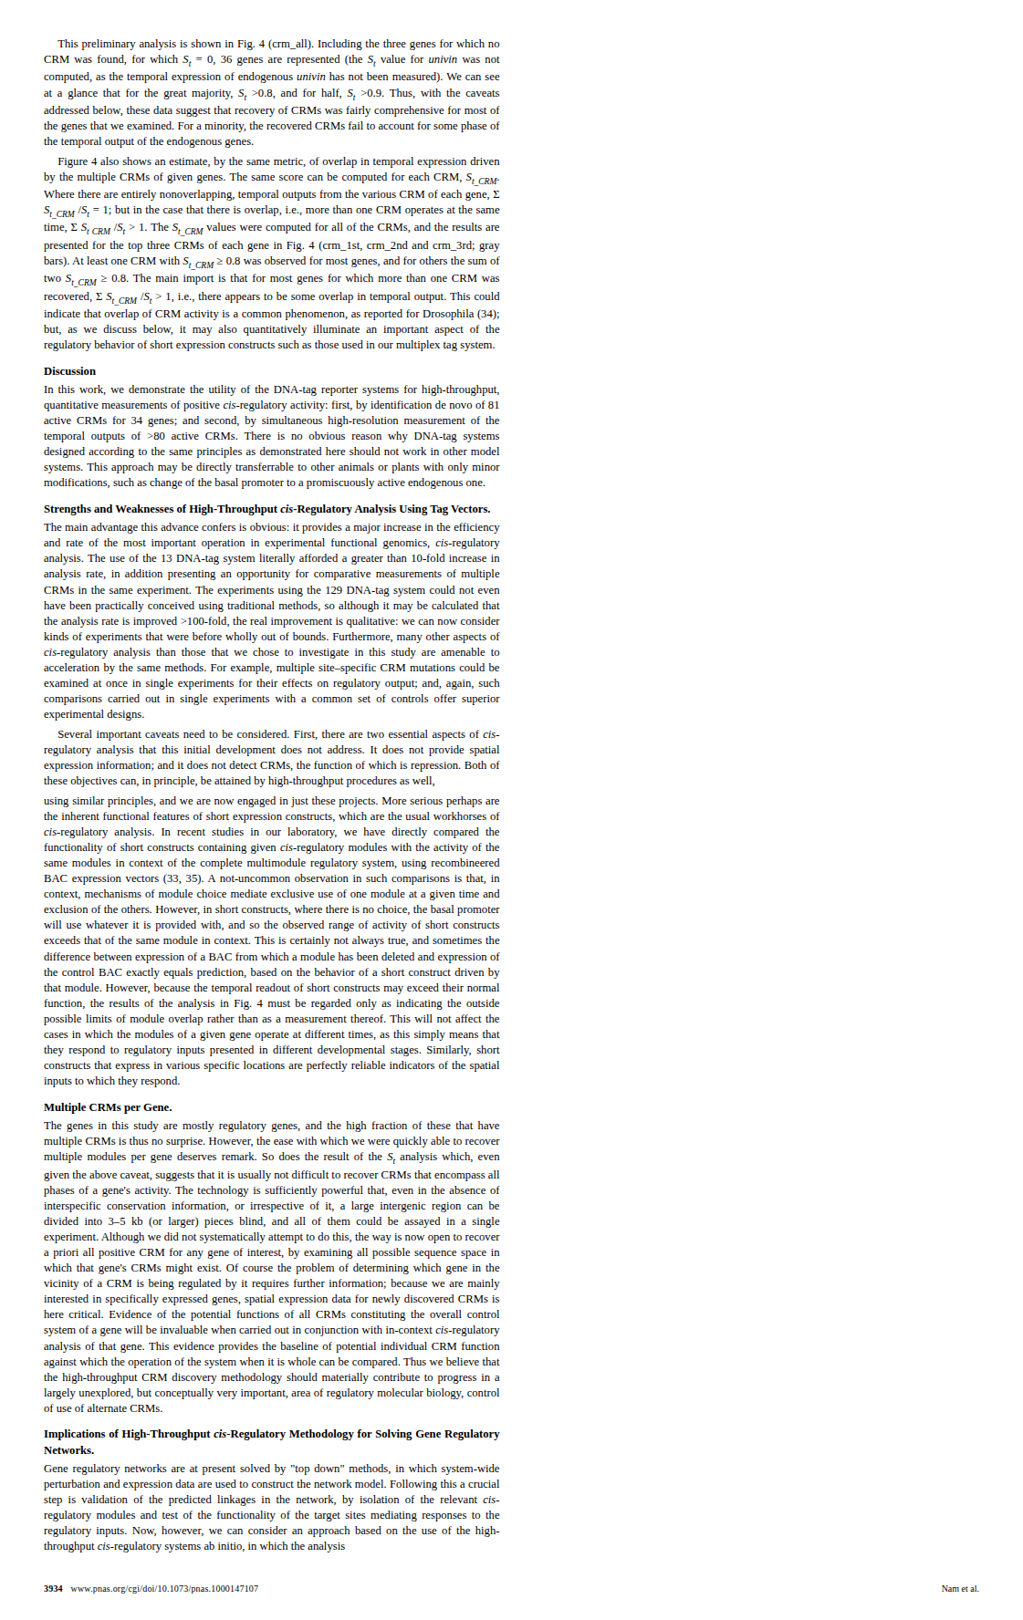This preliminary analysis is shown in Fig. 4 (crm_all). Including the three genes for which no CRM was found, for which St = 0, 36 genes are represented (the St value for univin was not computed, as the temporal expression of endogenous univin has not been measured). We can see at a glance that for the great majority, St >0.8, and for half, St >0.9. Thus, with the caveats addressed below, these data suggest that recovery of CRMs was fairly comprehensive for most of the genes that we examined. For a minority, the recovered CRMs fail to account for some phase of the temporal output of the endogenous genes.
Figure 4 also shows an estimate, by the same metric, of overlap in temporal expression driven by the multiple CRMs of given genes. The same score can be computed for each CRM, St_CRM. Where there are entirely nonoverlapping, temporal outputs from the various CRM of each gene, Σ St_CRM /St = 1; but in the case that there is overlap, i.e., more than one CRM operates at the same time, Σ St CRM /St > 1. The St_CRM values were computed for all of the CRMs, and the results are presented for the top three CRMs of each gene in Fig. 4 (crm_1st, crm_2nd and crm_3rd; gray bars). At least one CRM with St_CRM ≥ 0.8 was observed for most genes, and for others the sum of two St_CRM ≥ 0.8. The main import is that for most genes for which more than one CRM was recovered, Σ St_CRM /St > 1, i.e., there appears to be some overlap in temporal output. This could indicate that overlap of CRM activity is a common phenomenon, as reported for Drosophila (34); but, as we discuss below, it may also quantitatively illuminate an important aspect of the regulatory behavior of short expression constructs such as those used in our multiplex tag system.
Discussion
In this work, we demonstrate the utility of the DNA-tag reporter systems for high-throughput, quantitative measurements of positive cis-regulatory activity: first, by identification de novo of 81 active CRMs for 34 genes; and second, by simultaneous high-resolution measurement of the temporal outputs of >80 active CRMs. There is no obvious reason why DNA-tag systems designed according to the same principles as demonstrated here should not work in other model systems. This approach may be directly transferrable to other animals or plants with only minor modifications, such as change of the basal promoter to a promiscuously active endogenous one.
Strengths and Weaknesses of High-Throughput cis-Regulatory Analysis Using Tag Vectors.
The main advantage this advance confers is obvious: it provides a major increase in the efficiency and rate of the most important operation in experimental functional genomics, cis-regulatory analysis. The use of the 13 DNA-tag system literally afforded a greater than 10-fold increase in analysis rate, in addition presenting an opportunity for comparative measurements of multiple CRMs in the same experiment. The experiments using the 129 DNA-tag system could not even have been practically conceived using traditional methods, so although it may be calculated that the analysis rate is improved >100-fold, the real improvement is qualitative: we can now consider kinds of experiments that were before wholly out of bounds. Furthermore, many other aspects of cis-regulatory analysis than those that we chose to investigate in this study are amenable to acceleration by the same methods. For example, multiple site–specific CRM mutations could be examined at once in single experiments for their effects on regulatory output; and, again, such comparisons carried out in single experiments with a common set of controls offer superior experimental designs.
Several important caveats need to be considered. First, there are two essential aspects of cis-regulatory analysis that this initial development does not address. It does not provide spatial expression information; and it does not detect CRMs, the function of which is repression. Both of these objectives can, in principle, be attained by high-throughput procedures as well,
using similar principles, and we are now engaged in just these projects. More serious perhaps are the inherent functional features of short expression constructs, which are the usual workhorses of cis-regulatory analysis. In recent studies in our laboratory, we have directly compared the functionality of short constructs containing given cis-regulatory modules with the activity of the same modules in context of the complete multimodule regulatory system, using recombineered BAC expression vectors (33, 35). A not-uncommon observation in such comparisons is that, in context, mechanisms of module choice mediate exclusive use of one module at a given time and exclusion of the others. However, in short constructs, where there is no choice, the basal promoter will use whatever it is provided with, and so the observed range of activity of short constructs exceeds that of the same module in context. This is certainly not always true, and sometimes the difference between expression of a BAC from which a module has been deleted and expression of the control BAC exactly equals prediction, based on the behavior of a short construct driven by that module. However, because the temporal readout of short constructs may exceed their normal function, the results of the analysis in Fig. 4 must be regarded only as indicating the outside possible limits of module overlap rather than as a measurement thereof. This will not affect the cases in which the modules of a given gene operate at different times, as this simply means that they respond to regulatory inputs presented in different developmental stages. Similarly, short constructs that express in various specific locations are perfectly reliable indicators of the spatial inputs to which they respond.
Multiple CRMs per Gene.
The genes in this study are mostly regulatory genes, and the high fraction of these that have multiple CRMs is thus no surprise. However, the ease with which we were quickly able to recover multiple modules per gene deserves remark. So does the result of the St analysis which, even given the above caveat, suggests that it is usually not difficult to recover CRMs that encompass all phases of a gene's activity. The technology is sufficiently powerful that, even in the absence of interspecific conservation information, or irrespective of it, a large intergenic region can be divided into 3–5 kb (or larger) pieces blind, and all of them could be assayed in a single experiment. Although we did not systematically attempt to do this, the way is now open to recover a priori all positive CRM for any gene of interest, by examining all possible sequence space in which that gene's CRMs might exist. Of course the problem of determining which gene in the vicinity of a CRM is being regulated by it requires further information; because we are mainly interested in specifically expressed genes, spatial expression data for newly discovered CRMs is here critical. Evidence of the potential functions of all CRMs constituting the overall control system of a gene will be invaluable when carried out in conjunction with in-context cis-regulatory analysis of that gene. This evidence provides the baseline of potential individual CRM function against which the operation of the system when it is whole can be compared. Thus we believe that the high-throughput CRM discovery methodology should materially contribute to progress in a largely unexplored, but conceptually very important, area of regulatory molecular biology, control of use of alternate CRMs.
Implications of High-Throughput cis-Regulatory Methodology for Solving Gene Regulatory Networks.
Gene regulatory networks are at present solved by "top down" methods, in which system-wide perturbation and expression data are used to construct the network model. Following this a crucial step is validation of the predicted linkages in the network, by isolation of the relevant cis-regulatory modules and test of the functionality of the target sites mediating responses to the regulatory inputs. Now, however, we can consider an approach based on the use of the high-throughput cis-regulatory systems ab initio, in which the analysis
3934 www.pnas.org/cgi/doi/10.1073/pnas.1000147107
Nam et al.